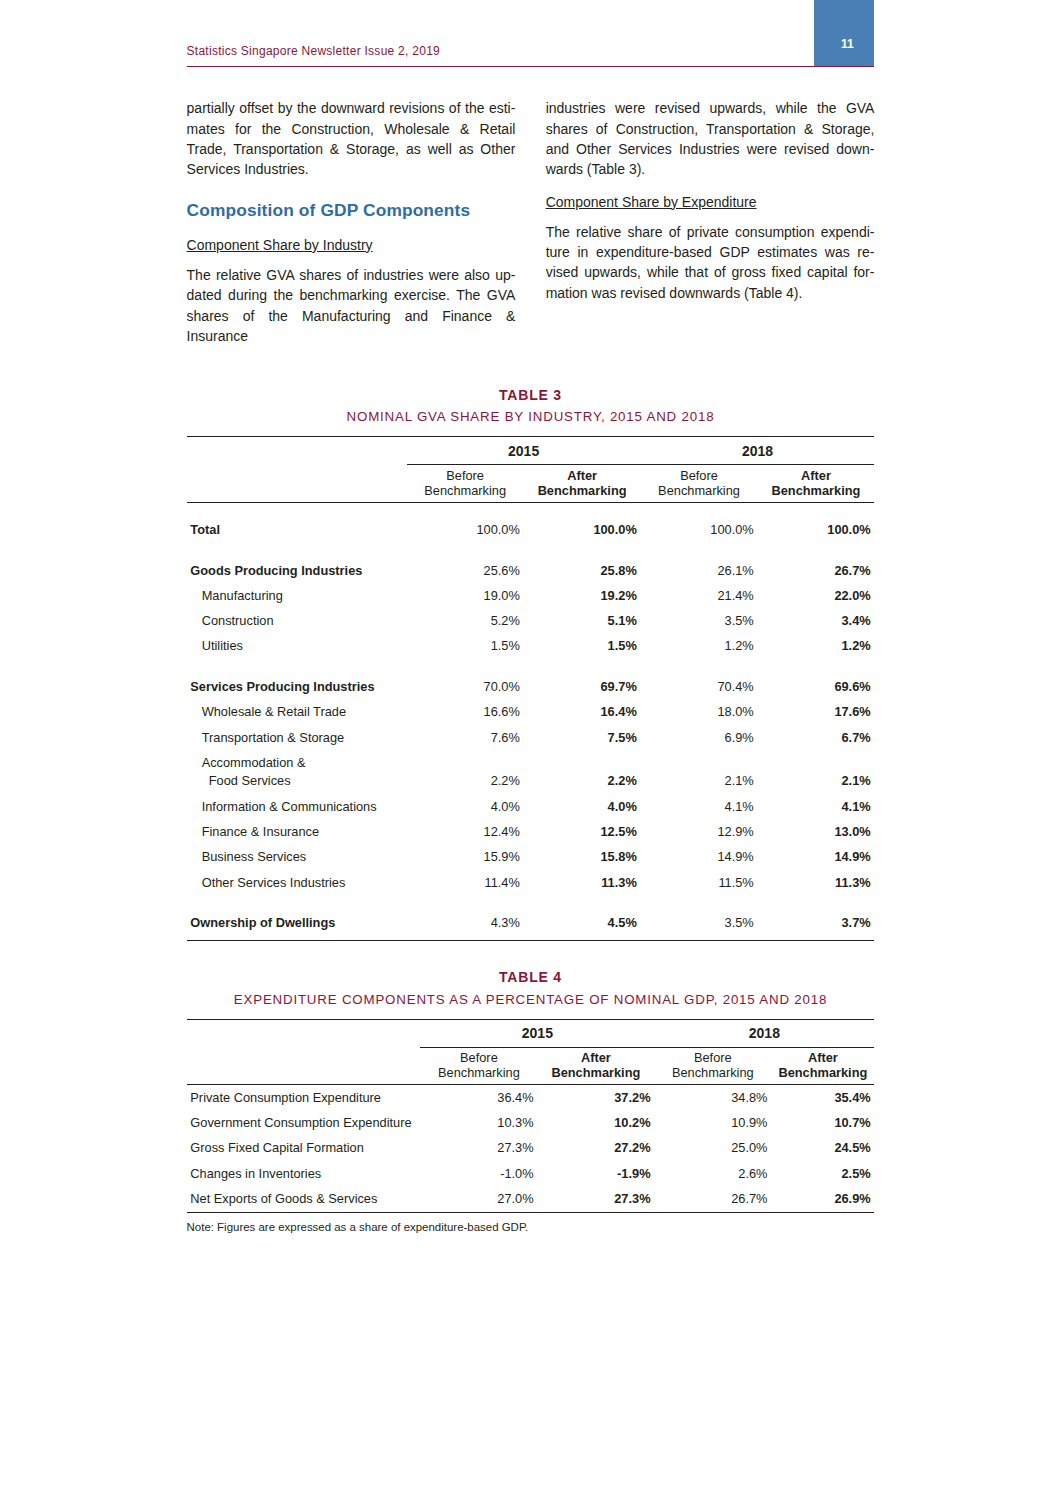Statistics Singapore Newsletter Issue 2, 2019
11
partially offset by the downward revisions of the estimates for the Construction, Wholesale & Retail Trade, Transportation & Storage, as well as Other Services Industries.
Composition of GDP Components
Component Share by Industry
The relative GVA shares of industries were also updated during the benchmarking exercise. The GVA shares of the Manufacturing and Finance & Insurance
industries were revised upwards, while the GVA shares of Construction, Transportation & Storage, and Other Services Industries were revised downwards (Table 3).
Component Share by Expenditure
The relative share of private consumption expenditure in expenditure-based GDP estimates was revised upwards, while that of gross fixed capital formation was revised downwards (Table 4).
TABLE 3
NOMINAL GVA SHARE BY INDUSTRY, 2015 AND 2018
| | 2015 | 2018 |
| | Before Benchmarking | After Benchmarking | Before Benchmarking | After Benchmarking |
| Total | 100.0% | 100.0% | 100.0% | 100.0% |
| Goods Producing Industries | 25.6% | 25.8% | 26.1% | 26.7% |
| Manufacturing | 19.0% | 19.2% | 21.4% | 22.0% |
| Construction | 5.2% | 5.1% | 3.5% | 3.4% |
| Utilities | 1.5% | 1.5% | 1.2% | 1.2% |
| Services Producing Industries | 70.0% | 69.7% | 70.4% | 69.6% |
| Wholesale & Retail Trade | 16.6% | 16.4% | 18.0% | 17.6% |
| Transportation & Storage | 7.6% | 7.5% | 6.9% | 6.7% |
| Accommodation & Food Services | 2.2% | 2.2% | 2.1% | 2.1% |
| Information & Communications | 4.0% | 4.0% | 4.1% | 4.1% |
| Finance & Insurance | 12.4% | 12.5% | 12.9% | 13.0% |
| Business Services | 15.9% | 15.8% | 14.9% | 14.9% |
| Other Services Industries | 11.4% | 11.3% | 11.5% | 11.3% |
| Ownership of Dwellings | 4.3% | 4.5% | 3.5% | 3.7% |
TABLE 4
EXPENDITURE COMPONENTS AS A PERCENTAGE OF NOMINAL GDP, 2015 AND 2018
| | 2015 | 2018 |
| | Before Benchmarking | After Benchmarking | Before Benchmarking | After Benchmarking |
| Private Consumption Expenditure | 36.4% | 37.2% | 34.8% | 35.4% |
| Government Consumption Expenditure | 10.3% | 10.2% | 10.9% | 10.7% |
| Gross Fixed Capital Formation | 27.3% | 27.2% | 25.0% | 24.5% |
| Changes in Inventories | -1.0% | -1.9% | 2.6% | 2.5% |
| Net Exports of Goods & Services | 27.0% | 27.3% | 26.7% | 26.9% |
Note: Figures are expressed as a share of expenditure-based GDP.